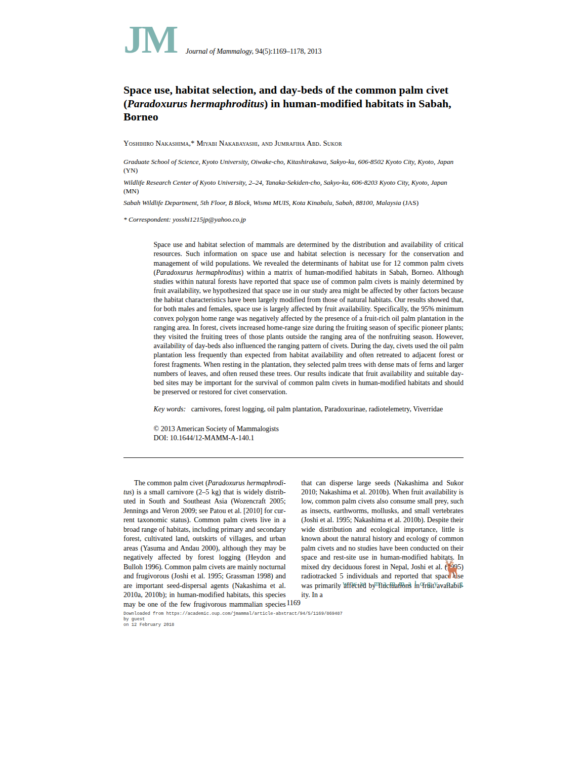JM
Journal of Mammalogy, 94(5):1169–1178, 2013
Space use, habitat selection, and day-beds of the common palm civet (Paradoxurus hermaphroditus) in human-modified habitats in Sabah, Borneo
Yoshihiro Nakashima,* Miyabi Nakabayashi, and Jumrafiha Abd. Sukor
Graduate School of Science, Kyoto University, Oiwake-cho, Kitashirakawa, Sakyo-ku, 606-8502 Kyoto City, Kyoto, Japan (YN)
Wildlife Research Center of Kyoto University, 2–24, Tanaka-Sekiden-cho, Sakyo-ku, 606-8203 Kyoto City, Kyoto, Japan (MN)
Sabah Wildlife Department, 5th Floor, B Block, Wisma MUIS, Kota Kinabalu, Sabah, 88100, Malaysia (JAS)
* Correspondent: yosshi1215jp@yahoo.co.jp
Space use and habitat selection of mammals are determined by the distribution and availability of critical resources. Such information on space use and habitat selection is necessary for the conservation and management of wild populations. We revealed the determinants of habitat use for 12 common palm civets (Paradoxurus hermaphroditus) within a matrix of human-modified habitats in Sabah, Borneo. Although studies within natural forests have reported that space use of common palm civets is mainly determined by fruit availability, we hypothesized that space use in our study area might be affected by other factors because the habitat characteristics have been largely modified from those of natural habitats. Our results showed that, for both males and females, space use is largely affected by fruit availability. Specifically, the 95% minimum convex polygon home range was negatively affected by the presence of a fruit-rich oil palm plantation in the ranging area. In forest, civets increased home-range size during the fruiting season of specific pioneer plants; they visited the fruiting trees of those plants outside the ranging area of the nonfruiting season. However, availability of day-beds also influenced the ranging pattern of civets. During the day, civets used the oil palm plantation less frequently than expected from habitat availability and often retreated to adjacent forest or forest fragments. When resting in the plantation, they selected palm trees with dense mats of ferns and larger numbers of leaves, and often reused these trees. Our results indicate that fruit availability and suitable day-bed sites may be important for the survival of common palm civets in human-modified habitats and should be preserved or restored for civet conservation.
Key words: carnivores, forest logging, oil palm plantation, Paradoxurinae, radiotelemetry, Viverridae
© 2013 American Society of Mammalogists
DOI: 10.1644/12-MAMM-A-140.1
The common palm civet (Paradoxurus hermaphroditus) is a small carnivore (2–5 kg) that is widely distributed in South and Southeast Asia (Wozencraft 2005; Jennings and Veron 2009; see Patou et al. [2010] for current taxonomic status). Common palm civets live in a broad range of habitats, including primary and secondary forest, cultivated land, outskirts of villages, and urban areas (Yasuma and Andau 2000), although they may be negatively affected by forest logging (Heydon and Bulloh 1996). Common palm civets are mainly nocturnal and frugivorous (Joshi et al. 1995; Grassman 1998) and are important seed-dispersal agents (Nakashima et al. 2010a, 2010b); in human-modified habitats, this species may be one of the few frugivorous mammalian species that can disperse large seeds (Nakashima and Sukor 2010; Nakashima et al. 2010b). When fruit availability is low, common palm civets also consume small prey, such as insects, earthworms, mollusks, and small vertebrates (Joshi et al. 1995; Nakashima et al. 2010b). Despite their wide distribution and ecological importance, little is known about the natural history and ecology of common palm civets and no studies have been conducted on their space and rest-site use in human-modified habitats. In mixed dry deciduous forest in Nepal, Joshi et al. (1995) radiotracked 5 individuals and reported that space use was primarily affected by fluctuations in fruit availability. In a
🦌 w w w . m a m m a l o g y . o r g
1169
Downloaded from https://academic.oup.com/jmammal/article-abstract/94/5/1169/869487
by guest
on 12 February 2018